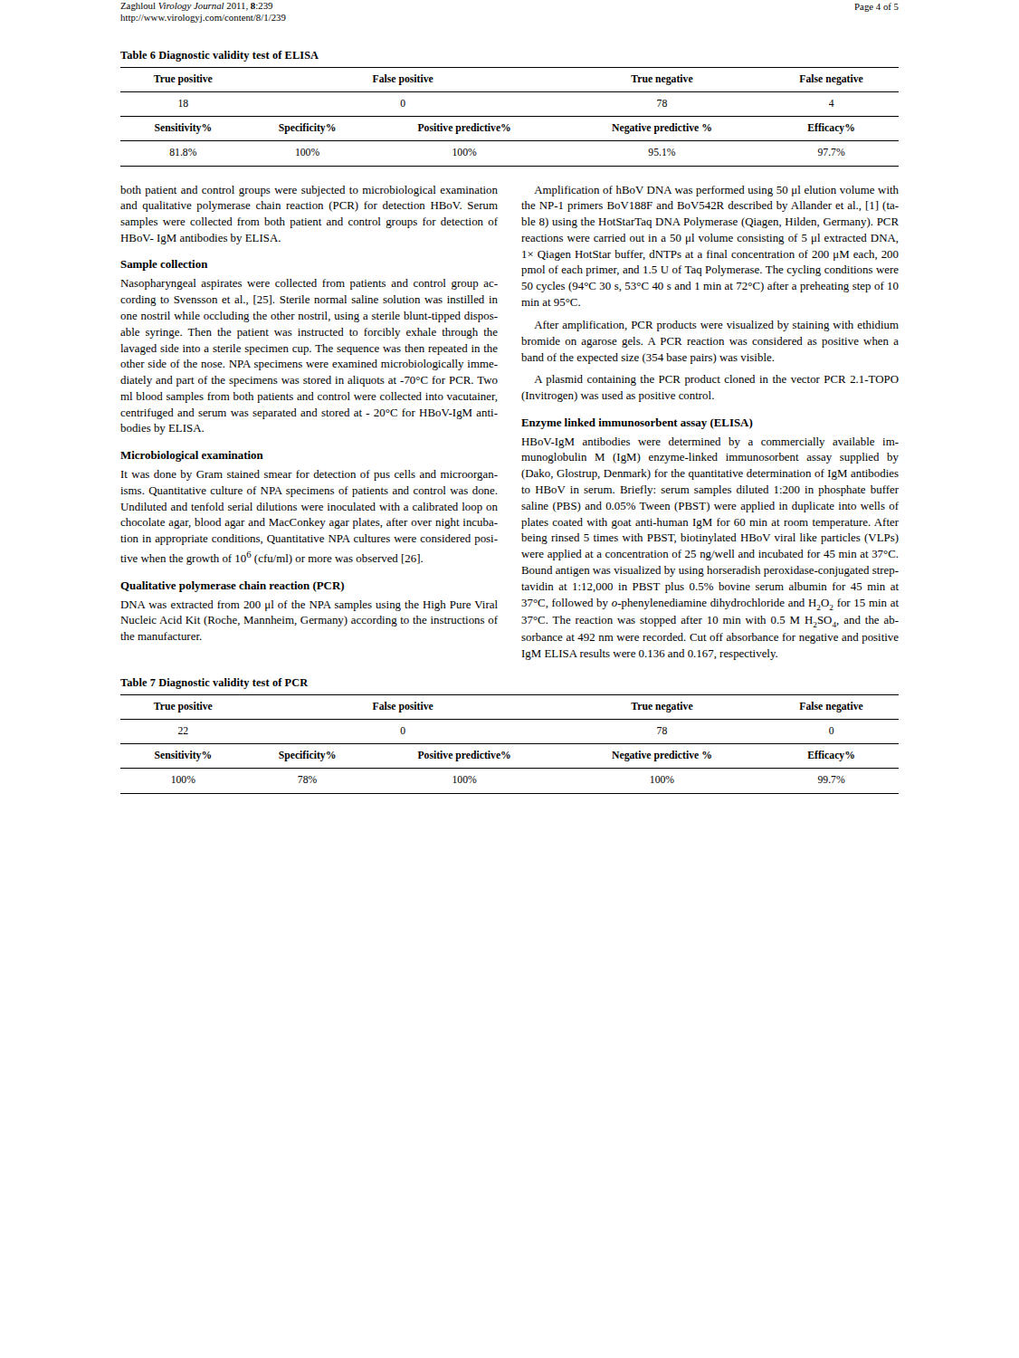Zaghloul Virology Journal 2011, 8:239
http://www.virologyj.com/content/8/1/239
Page 4 of 5
Table 6 Diagnostic validity test of ELISA
| True positive | False positive | True negative | False negative |
| --- | --- | --- | --- |
| 18 | 0 | 78 | 4 |
| Sensitivity% | Specificity% | Positive predictive% | Negative predictive % | Efficacy% |
| 81.8% | 100% | 100% | 95.1% | 97.7% |
both patient and control groups were subjected to microbiological examination and qualitative polymerase chain reaction (PCR) for detection HBoV. Serum samples were collected from both patient and control groups for detection of HBoV- IgM antibodies by ELISA.
Sample collection
Nasopharyngeal aspirates were collected from patients and control group according to Svensson et al., [25]. Sterile normal saline solution was instilled in one nostril while occluding the other nostril, using a sterile blunt-tipped disposable syringe. Then the patient was instructed to forcibly exhale through the lavaged side into a sterile specimen cup. The sequence was then repeated in the other side of the nose. NPA specimens were examined microbiologically immediately and part of the specimens was stored in aliquots at -70°C for PCR. Two ml blood samples from both patients and control were collected into vacutainer, centrifuged and serum was separated and stored at - 20°C for HBoV-IgM antibodies by ELISA.
Microbiological examination
It was done by Gram stained smear for detection of pus cells and microorganisms. Quantitative culture of NPA specimens of patients and control was done. Undiluted and tenfold serial dilutions were inoculated with a calibrated loop on chocolate agar, blood agar and MacConkey agar plates, after over night incubation in appropriate conditions, Quantitative NPA cultures were considered positive when the growth of 106 (cfu/ml) or more was observed [26].
Qualitative polymerase chain reaction (PCR)
DNA was extracted from 200 μl of the NPA samples using the High Pure Viral Nucleic Acid Kit (Roche, Mannheim, Germany) according to the instructions of the manufacturer.
Amplification of hBoV DNA was performed using 50 μl elution volume with the NP-1 primers BoV188F and BoV542R described by Allander et al., [1] (table 8) using the HotStarTaq DNA Polymerase (Qiagen, Hilden, Germany). PCR reactions were carried out in a 50 μl volume consisting of 5 μl extracted DNA, 1× Qiagen HotStar buffer, dNTPs at a final concentration of 200 μM each, 200 pmol of each primer, and 1.5 U of Taq Polymerase. The cycling conditions were 50 cycles (94°C 30 s, 53°C 40 s and 1 min at 72°C) after a preheating step of 10 min at 95°C.
After amplification, PCR products were visualized by staining with ethidium bromide on agarose gels. A PCR reaction was considered as positive when a band of the expected size (354 base pairs) was visible.
A plasmid containing the PCR product cloned in the vector PCR 2.1-TOPO (Invitrogen) was used as positive control.
Enzyme linked immunosorbent assay (ELISA)
HBoV-IgM antibodies were determined by a commercially available immunoglobulin M (IgM) enzyme-linked immunosorbent assay supplied by (Dako, Glostrup, Denmark) for the quantitative determination of IgM antibodies to HBoV in serum. Briefly: serum samples diluted 1:200 in phosphate buffer saline (PBS) and 0.05% Tween (PBST) were applied in duplicate into wells of plates coated with goat anti-human IgM for 60 min at room temperature. After being rinsed 5 times with PBST, biotinylated HBoV viral like particles (VLPs) were applied at a concentration of 25 ng/well and incubated for 45 min at 37°C. Bound antigen was visualized by using horseradish peroxidase-conjugated streptavidin at 1:12,000 in PBST plus 0.5% bovine serum albumin for 45 min at 37°C, followed by o-phenylenediamine dihydrochloride and H2O2 for 15 min at 37°C. The reaction was stopped after 10 min with 0.5 M H2SO4, and the absorbance at 492 nm were recorded. Cut off absorbance for negative and positive IgM ELISA results were 0.136 and 0.167, respectively.
Table 7 Diagnostic validity test of PCR
| True positive | False positive | True negative | False negative |
| --- | --- | --- | --- |
| 22 | 0 | 78 | 0 |
| Sensitivity% | Specificity% | Positive predictive% | Negative predictive % | Efficacy% |
| 100% | 78% | 100% | 100% | 99.7% |